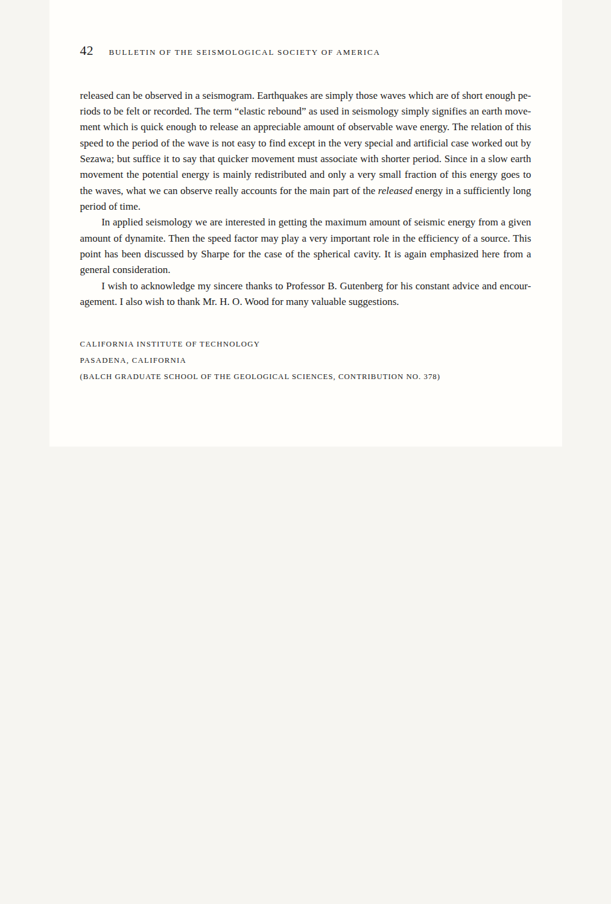42 Bulletin of the Seismological Society of America
released can be observed in a seismogram. Earthquakes are simply those waves which are of short enough periods to be felt or recorded. The term “elastic rebound” as used in seismology simply signifies an earth movement which is quick enough to release an appreciable amount of observable wave energy. The relation of this speed to the period of the wave is not easy to find except in the very special and artificial case worked out by Sezawa; but suffice it to say that quicker movement must associate with shorter period. Since in a slow earth movement the potential energy is mainly redistributed and only a very small fraction of this energy goes to the waves, what we can observe really accounts for the main part of the released energy in a sufficiently long period of time.
In applied seismology we are interested in getting the maximum amount of seismic energy from a given amount of dynamite. Then the speed factor may play a very important role in the efficiency of a source. This point has been discussed by Sharpe for the case of the spherical cavity. It is again emphasized here from a general consideration.
I wish to acknowledge my sincere thanks to Professor B. Gutenberg for his constant advice and encouragement. I also wish to thank Mr. H. O. Wood for many valuable suggestions.
California Institute of Technology
Pasadena, California
(Balch Graduate School of the Geological Sciences, Contribution No. 378)